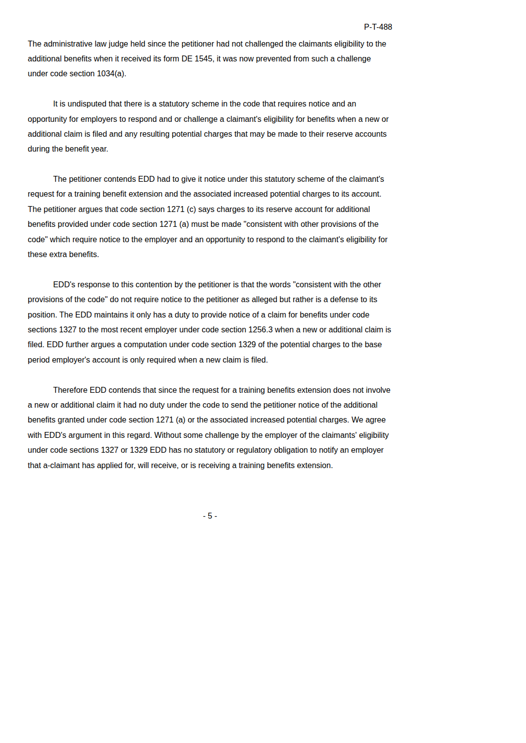P-T-488
The administrative law judge held since the petitioner had not challenged the claimants eligibility to the additional benefits when it received its form DE 1545, it was now prevented from such a challenge under code section 1034(a).
It is undisputed that there is a statutory scheme in the code that requires notice and an opportunity for employers to respond and or challenge a claimant's eligibility for benefits when a new or additional claim is filed and any resulting potential charges that may be made to their reserve accounts during the benefit year.
The petitioner contends EDD had to give it notice under this statutory scheme of the claimant's request for a training benefit extension and the associated increased potential charges to its account. The petitioner argues that code section 1271 (c) says charges to its reserve account for additional benefits provided under code section 1271 (a) must be made "consistent with other provisions of the code" which require notice to the employer and an opportunity to respond to the claimant's eligibility for these extra benefits.
EDD's response to this contention by the petitioner is that the words "consistent with the other provisions of the code" do not require notice to the petitioner as alleged but rather is a defense to its position. The EDD maintains it only has a duty to provide notice of a claim for benefits under code sections 1327 to the most recent employer under code section 1256.3 when a new or additional claim is filed. EDD further argues a computation under code section 1329 of the potential charges to the base period employer's account is only required when a new claim is filed.
Therefore EDD contends that since the request for a training benefits extension does not involve a new or additional claim it had no duty under the code to send the petitioner notice of the additional benefits granted under code section 1271 (a) or the associated increased potential charges. We agree with EDD's argument in this regard. Without some challenge by the employer of the claimants' eligibility under code sections 1327 or 1329 EDD has no statutory or regulatory obligation to notify an employer that a-claimant has applied for, will receive, or is receiving a training benefits extension.
- 5 -